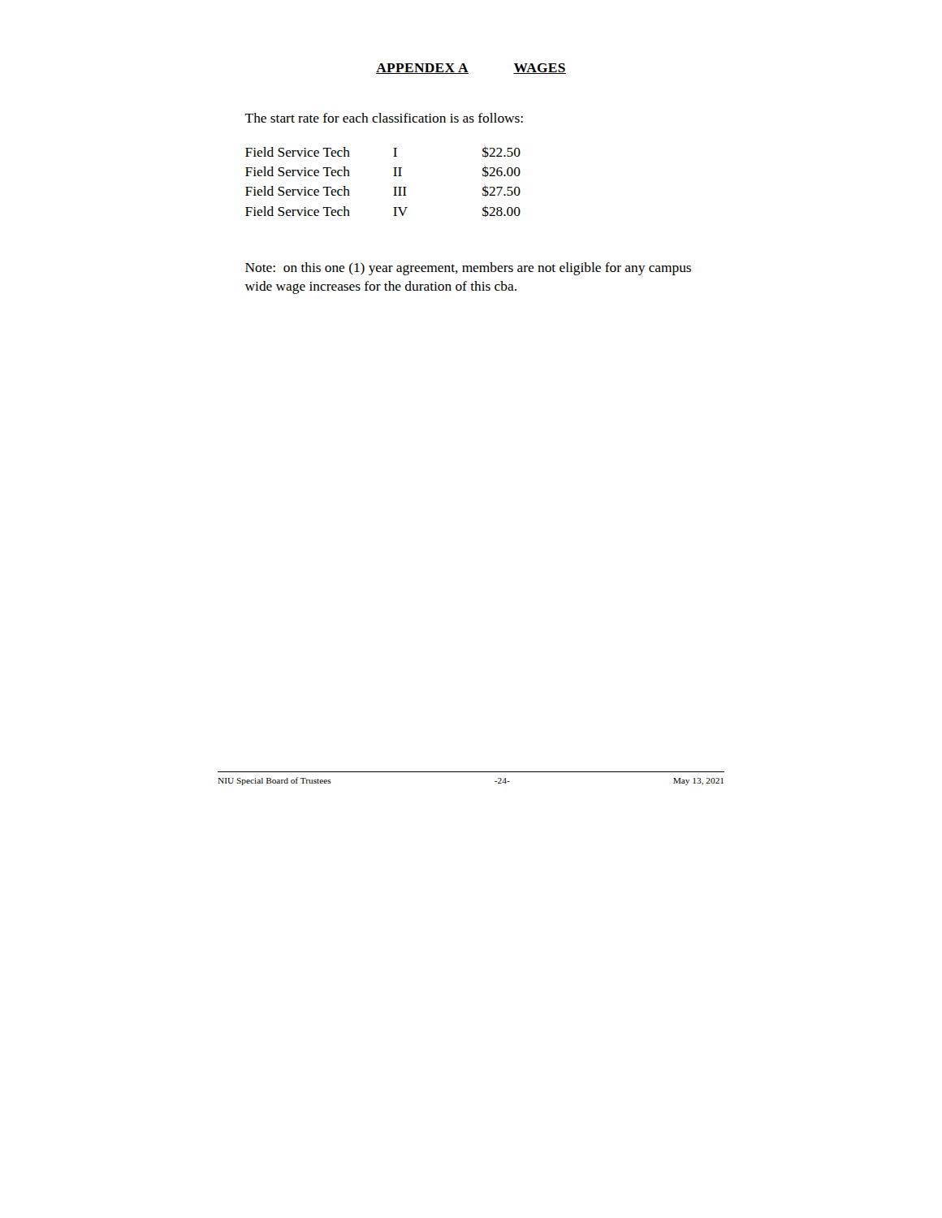APPENDEX A WAGES
The start rate for each classification is as follows:
| Field Service Tech | I | $22.50 |
| Field Service Tech | II | $26.00 |
| Field Service Tech | III | $27.50 |
| Field Service Tech | IV | $28.00 |
Note: on this one (1) year agreement, members are not eligible for any campus wide wage increases for the duration of this cba.
NIU Special Board of Trustees -24- May 13, 2021